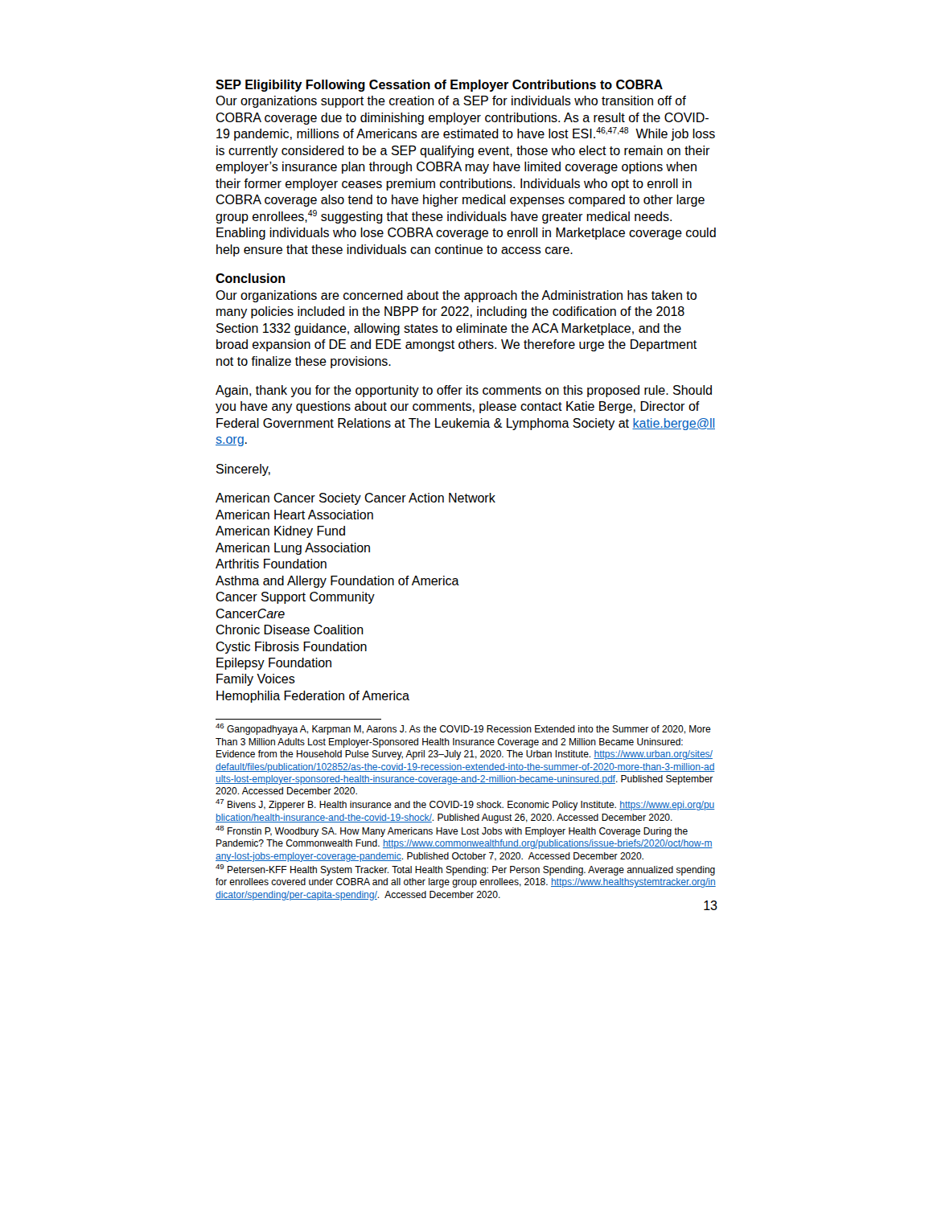SEP Eligibility Following Cessation of Employer Contributions to COBRA
Our organizations support the creation of a SEP for individuals who transition off of COBRA coverage due to diminishing employer contributions. As a result of the COVID-19 pandemic, millions of Americans are estimated to have lost ESI.46,47,48 While job loss is currently considered to be a SEP qualifying event, those who elect to remain on their employer’s insurance plan through COBRA may have limited coverage options when their former employer ceases premium contributions. Individuals who opt to enroll in COBRA coverage also tend to have higher medical expenses compared to other large group enrollees,49 suggesting that these individuals have greater medical needs. Enabling individuals who lose COBRA coverage to enroll in Marketplace coverage could help ensure that these individuals can continue to access care.
Conclusion
Our organizations are concerned about the approach the Administration has taken to many policies included in the NBPP for 2022, including the codification of the 2018 Section 1332 guidance, allowing states to eliminate the ACA Marketplace, and the broad expansion of DE and EDE amongst others. We therefore urge the Department not to finalize these provisions.
Again, thank you for the opportunity to offer its comments on this proposed rule. Should you have any questions about our comments, please contact Katie Berge, Director of Federal Government Relations at The Leukemia & Lymphoma Society at katie.berge@lls.org.
Sincerely,
American Cancer Society Cancer Action Network
American Heart Association
American Kidney Fund
American Lung Association
Arthritis Foundation
Asthma and Allergy Foundation of America
Cancer Support Community
CancerCare
Chronic Disease Coalition
Cystic Fibrosis Foundation
Epilepsy Foundation
Family Voices
Hemophilia Federation of America
46 Gangopadhyaya A, Karpman M, Aarons J. As the COVID-19 Recession Extended into the Summer of 2020, More Than 3 Million Adults Lost Employer-Sponsored Health Insurance Coverage and 2 Million Became Uninsured: Evidence from the Household Pulse Survey, April 23–July 21, 2020. The Urban Institute. https://www.urban.org/sites/default/files/publication/102852/as-the-covid-19-recession-extended-into-the-summer-of-2020-more-than-3-million-adults-lost-employer-sponsored-health-insurance-coverage-and-2-million-became-uninsured.pdf. Published September 2020. Accessed December 2020.
47 Bivens J, Zipperer B. Health insurance and the COVID-19 shock. Economic Policy Institute. https://www.epi.org/publication/health-insurance-and-the-covid-19-shock/. Published August 26, 2020. Accessed December 2020.
48 Fronstin P, Woodbury SA. How Many Americans Have Lost Jobs with Employer Health Coverage During the Pandemic? The Commonwealth Fund. https://www.commonwealthfund.org/publications/issue-briefs/2020/oct/how-many-lost-jobs-employer-coverage-pandemic. Published October 7, 2020. Accessed December 2020.
49 Petersen-KFF Health System Tracker. Total Health Spending: Per Person Spending. Average annualized spending for enrollees covered under COBRA and all other large group enrollees, 2018. https://www.healthsystemtracker.org/indicator/spending/per-capita-spending/. Accessed December 2020.
13